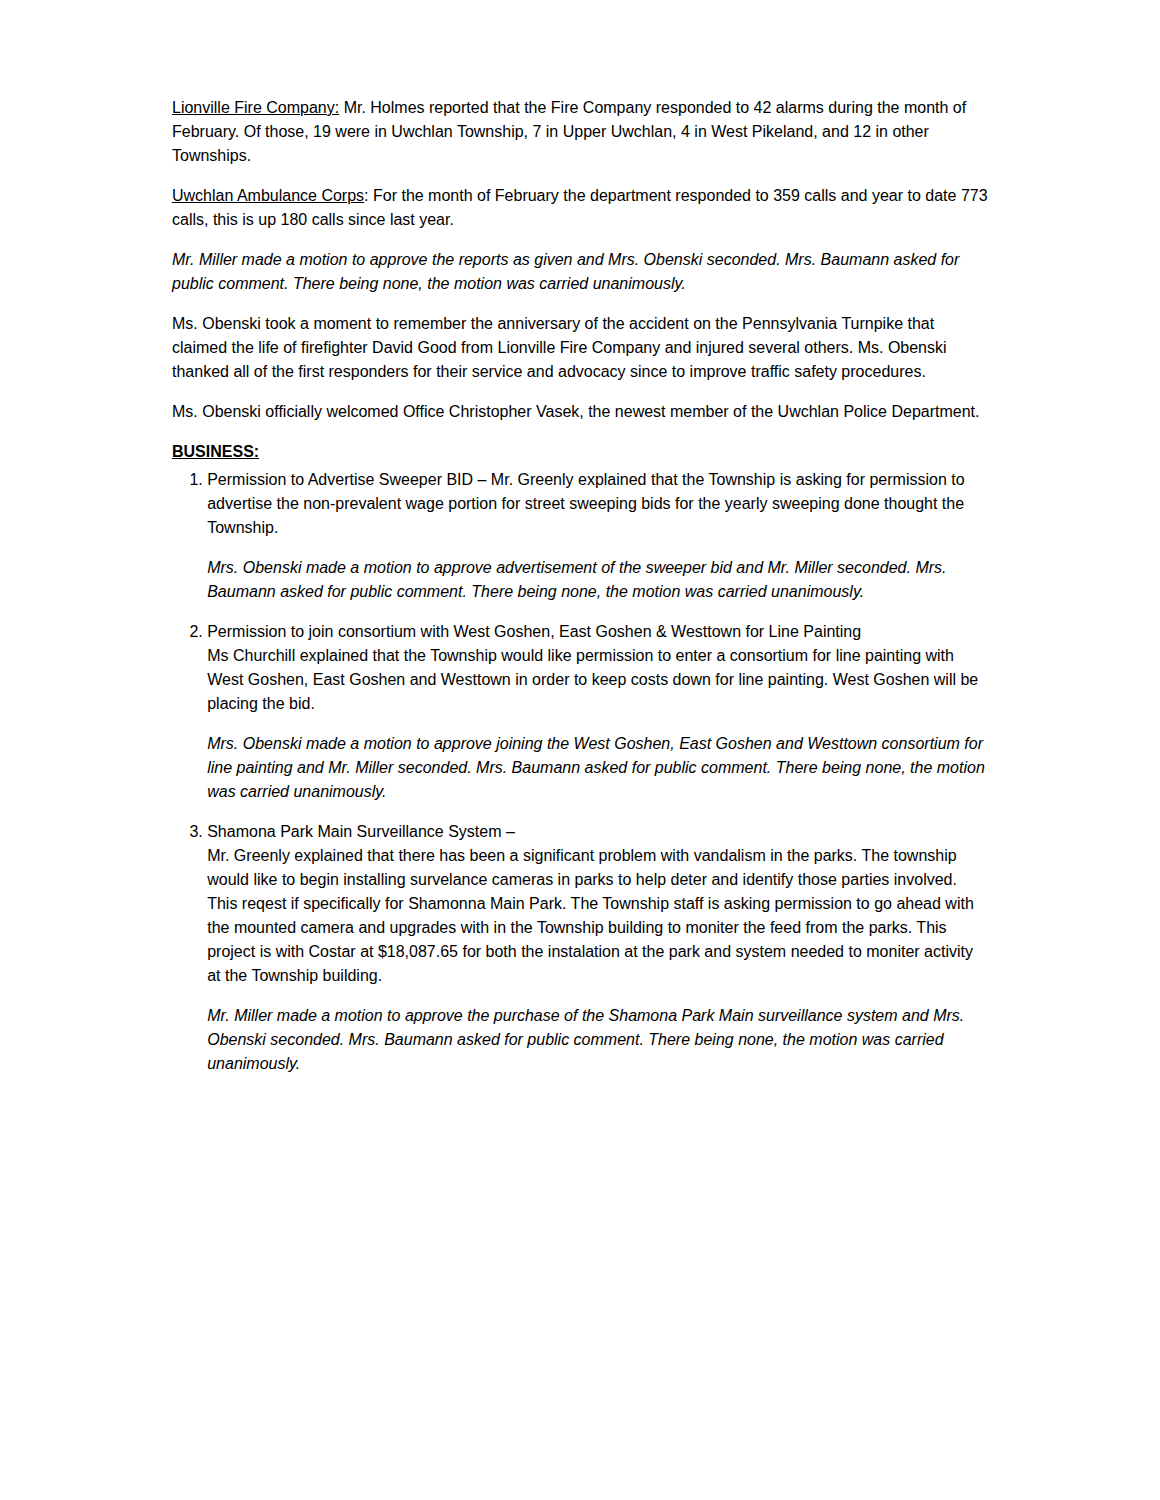Lionville Fire Company: Mr. Holmes reported that the Fire Company responded to 42 alarms during the month of February. Of those, 19 were in Uwchlan Township, 7 in Upper Uwchlan, 4 in West Pikeland, and 12 in other Townships.
Uwchlan Ambulance Corps: For the month of February the department responded to 359 calls and year to date 773 calls, this is up 180 calls since last year.
Mr. Miller made a motion to approve the reports as given and Mrs. Obenski seconded. Mrs. Baumann asked for public comment. There being none, the motion was carried unanimously.
Ms. Obenski took a moment to remember the anniversary of the accident on the Pennsylvania Turnpike that claimed the life of firefighter David Good from Lionville Fire Company and injured several others. Ms. Obenski thanked all of the first responders for their service and advocacy since to improve traffic safety procedures.
Ms. Obenski officially welcomed Office Christopher Vasek, the newest member of the Uwchlan Police Department.
BUSINESS:
Permission to Advertise Sweeper BID – Mr. Greenly explained that the Township is asking for permission to advertise the non-prevalent wage portion for street sweeping bids for the yearly sweeping done thought the Township.
Mrs. Obenski made a motion to approve advertisement of the sweeper bid and Mr. Miller seconded. Mrs. Baumann asked for public comment. There being none, the motion was carried unanimously.
Permission to join consortium with West Goshen, East Goshen & Westtown for Line Painting
Ms Churchill explained that the Township would like permission to enter a consortium for line painting with West Goshen, East Goshen and Westtown in order to keep costs down for line painting. West Goshen will be placing the bid.
Mrs. Obenski made a motion to approve joining the West Goshen, East Goshen and Westtown consortium for line painting and Mr. Miller seconded. Mrs. Baumann asked for public comment. There being none, the motion was carried unanimously.
Shamona Park Main Surveillance System –
Mr. Greenly explained that there has been a significant problem with vandalism in the parks. The township would like to begin installing survelance cameras in parks to help deter and identify those parties involved. This reqest if specifically for Shamonna Main Park. The Township staff is asking permission to go ahead with the mounted camera and upgrades with in the Township building to moniter the feed from the parks. This project is with Costar at $18,087.65 for both the instalation at the park and system needed to moniter activity at the Township building.
Mr. Miller made a motion to approve the purchase of the Shamona Park Main surveillance system and Mrs. Obenski seconded. Mrs. Baumann asked for public comment. There being none, the motion was carried unanimously.